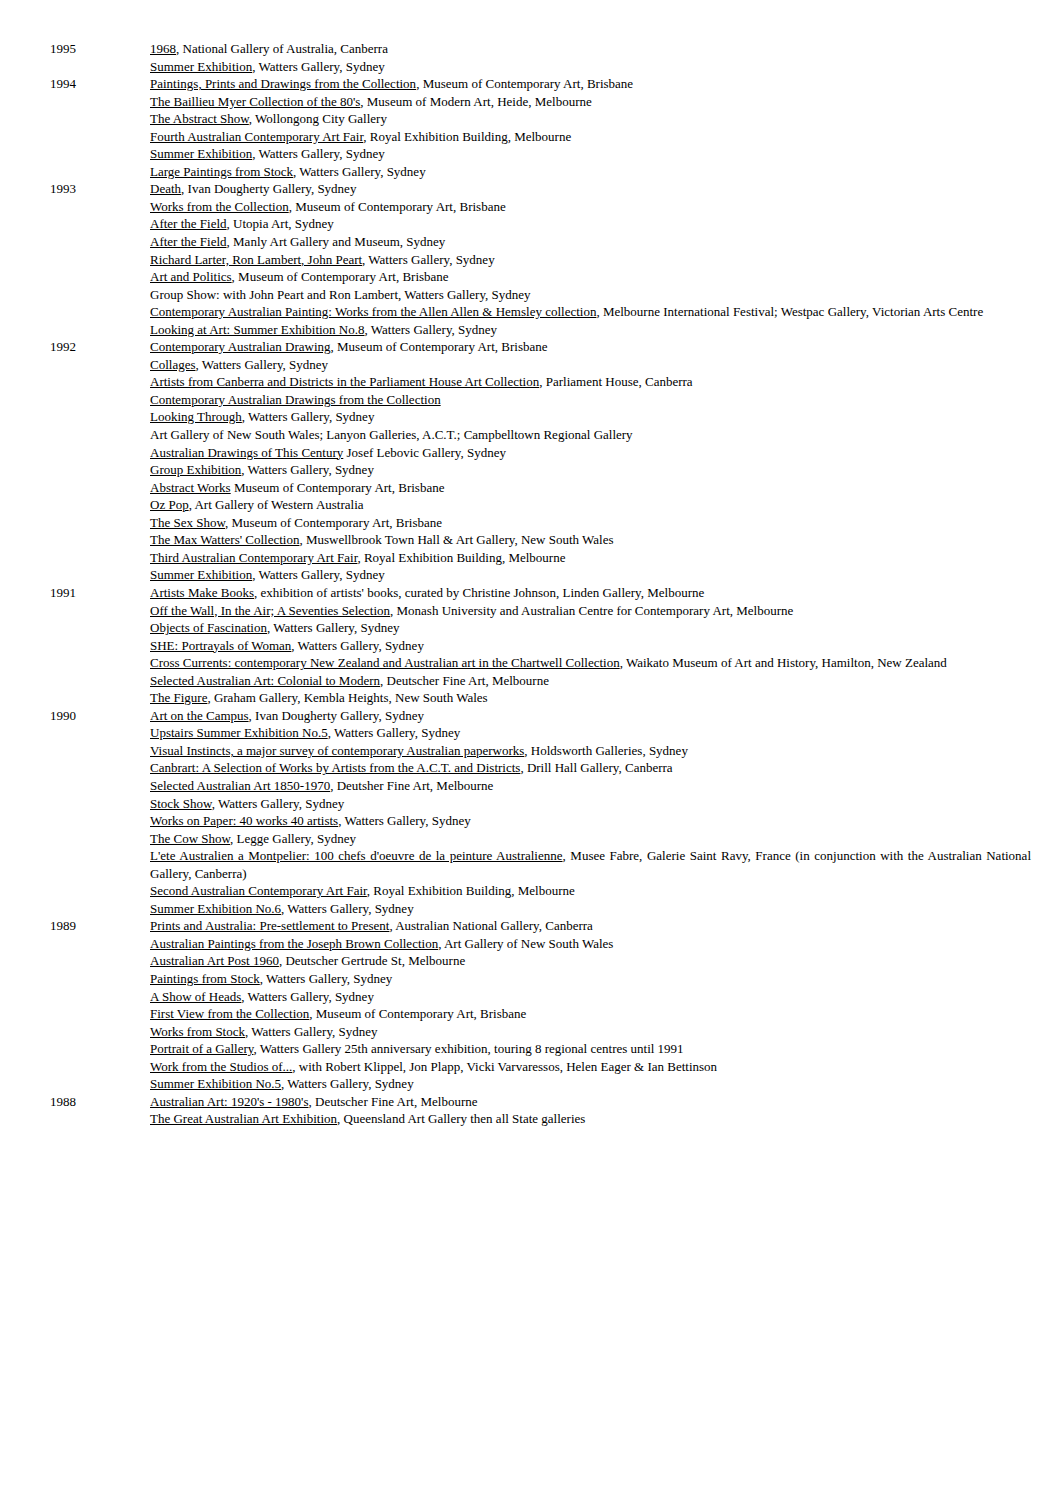| 1995 | 1968 , National Gallery of Australia, Canberra Summer Exhibition , Watters Gallery, Sydney |
| 1994 | Paintings, Prints and Drawings from the Collection , Museum of Contemporary Art, Brisbane The Baillieu Myer Collection of the 80's , Museum of Modern Art, Heide, Melbourne The Abstract Show , Wollongong City Gallery Fourth Australian Contemporary Art Fair , Royal Exhibition Building, Melbourne Summer Exhibition , Watters Gallery, Sydney Large Paintings from Stock , Watters Gallery, Sydney |
| 1993 | Death , Ivan Dougherty Gallery, Sydney Works from the Collection , Museum of Contemporary Art, Brisbane After the Field , Utopia Art, Sydney After the Field , Manly Art Gallery and Museum, Sydney Richard Larter, Ron Lambert, John Peart , Watters Gallery, Sydney Art and Politics , Museum of Contemporary Art, Brisbane Group Show: with John Peart and Ron Lambert, Watters Gallery, Sydney Contemporary Australian Painting: Works from the Allen Allen & Hemsley collection , Melbourne International Festival; Westpac Gallery, Victorian Arts Centre Looking at Art: Summer Exhibition No.8 , Watters Gallery, Sydney |
| 1992 | Contemporary Australian Drawing , Museum of Contemporary Art, Brisbane Collages , Watters Gallery, Sydney Artists from Canberra and Districts in the Parliament House Art Collection , Parliament House, Canberra Contemporary Australian Drawings from the Collection Looking Through , Watters Gallery, Sydney Art Gallery of New South Wales; Lanyon Galleries, A.C.T.; Campbelltown Regional Gallery Australian Drawings of This Century Josef Lebovic Gallery, Sydney Group Exhibition , Watters Gallery, Sydney Abstract Works Museum of Contemporary Art, Brisbane Oz Pop , Art Gallery of Western Australia The Sex Show , Museum of Contemporary Art, Brisbane The Max Watters' Collection , Muswellbrook Town Hall & Art Gallery, New South Wales Third Australian Contemporary Art Fair , Royal Exhibition Building, Melbourne Summer Exhibition , Watters Gallery, Sydney |
| 1991 | Artists Make Books , exhibition of artists' books, curated by Christine Johnson, Linden Gallery, Melbourne Off the Wall, In the Air; A Seventies Selection , Monash University and Australian Centre for Contemporary Art, Melbourne Objects of Fascination , Watters Gallery, Sydney SHE: Portrayals of Woman , Watters Gallery, Sydney Cross Currents: contemporary New Zealand and Australian art in the Chartwell Collection , Waikato Museum of Art and History, Hamilton, New Zealand Selected Australian Art: Colonial to Modern , Deutscher Fine Art, Melbourne The Figure , Graham Gallery, Kembla Heights, New South Wales |
| 1990 | Art on the Campus , Ivan Dougherty Gallery, Sydney Upstairs Summer Exhibition No.5 , Watters Gallery, Sydney Visual Instincts, a major survey of contemporary Australian paperworks , Holdsworth Galleries, Sydney Canbrart: A Selection of Works by Artists from the A.C.T. and Districts , Drill Hall Gallery, Canberra Selected Australian Art 1850-1970 , Deutsher Fine Art, Melbourne Stock Show , Watters Gallery, Sydney Works on Paper: 40 works 40 artists , Watters Gallery, Sydney The Cow Show , Legge Gallery, Sydney L'ete Australien a Montpelier: 100 chefs d'oeuvre de la peinture Australienne , Musee Fabre, Galerie Saint Ravy, France (in conjunction with the Australian National Gallery, Canberra) Second Australian Contemporary Art Fair , Royal Exhibition Building, Melbourne Summer Exhibition No.6 , Watters Gallery, Sydney |
| 1989 | Prints and Australia: Pre-settlement to Present , Australian National Gallery, Canberra Australian Paintings from the Joseph Brown Collection , Art Gallery of New South Wales Australian Art Post 1960 , Deutscher Gertrude St, Melbourne Paintings from Stock , Watters Gallery, Sydney A Show of Heads , Watters Gallery, Sydney First View from the Collection , Museum of Contemporary Art, Brisbane Works from Stock , Watters Gallery, Sydney Portrait of a Gallery , Watters Gallery 25th anniversary exhibition, touring 8 regional centres until 1991 Work from the Studios of... , with Robert Klippel, Jon Plapp, Vicki Varvaressos, Helen Eager & Ian Bettinson Summer Exhibition No.5 , Watters Gallery, Sydney |
| 1988 | Australian Art: 1920's - 1980's , Deutscher Fine Art, Melbourne The Great Australian Art Exhibition , Queensland Art Gallery then all State galleries |